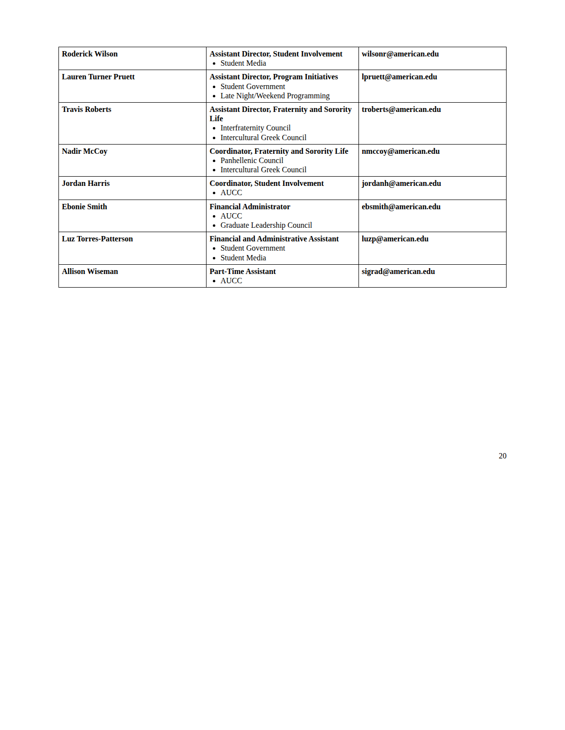| Roderick Wilson | Assistant Director, Student Involvement Student Media | wilsonr@american.edu |
| Lauren Turner Pruett | Assistant Director, Program Initiatives Student Government Late Night/Weekend Programming | lpruett@american.edu |
| Travis Roberts | Assistant Director, Fraternity and Sorority Life Interfraternity Council Intercultural Greek Council | troberts@american.edu |
| Nadir McCoy | Coordinator, Fraternity and Sorority Life Panhellenic Council Intercultural Greek Council | nmccoy@american.edu |
| Jordan Harris | Coordinator, Student Involvement AUCC | jordanh@american.edu |
| Ebonie Smith | Financial Administrator AUCC Graduate Leadership Council | ebsmith@american.edu |
| Luz Torres-Patterson | Financial and Administrative Assistant Student Government Student Media | luzp@american.edu |
| Allison Wiseman | Part-Time Assistant AUCC | sigrad@american.edu |
20